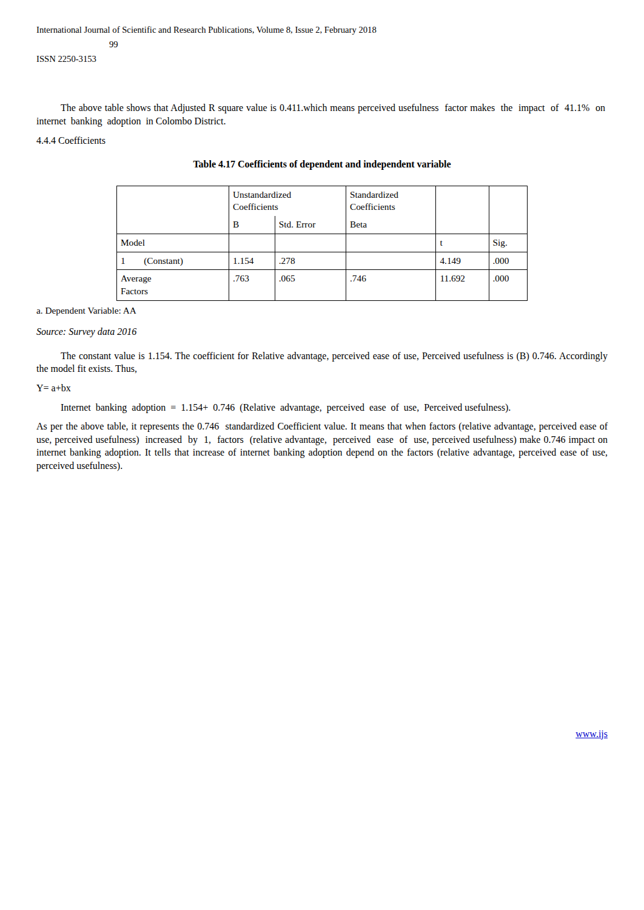International Journal of Scientific and Research Publications, Volume 8, Issue 2, February 2018
99
ISSN 2250-3153
The above table shows that Adjusted R square value is 0.411.which means perceived usefulness factor makes the impact of 41.1% on internet banking adoption in Colombo District.
4.4.4 Coefficients
Table 4.17 Coefficients of dependent and independent variable
| | Unstandardized Coefficients | Standardized Coefficients | | |
| B | Std. Error | Beta | | |
| Model | | | | t | Sig. |
| 1 (Constant) | 1.154 | .278 | | 4.149 | .000 |
| Average Factors | .763 | .065 | .746 | 11.692 | .000 |
a. Dependent Variable: AA
Source: Survey data 2016
The constant value is 1.154. The coefficient for Relative advantage, perceived ease of use, Perceived usefulness is (B) 0.746. Accordingly the model fit exists. Thus,
Y= a+bx
Internet banking adoption = 1.154+ 0.746 (Relative advantage, perceived ease of use, Perceived usefulness).
As per the above table, it represents the 0.746 standardized Coefficient value. It means that when factors (relative advantage, perceived ease of use, perceived usefulness) increased by 1, factors (relative advantage, perceived ease of use, perceived usefulness) make 0.746 impact on internet banking adoption. It tells that increase of internet banking adoption depend on the factors (relative advantage, perceived ease of use, perceived usefulness).
www.ijs